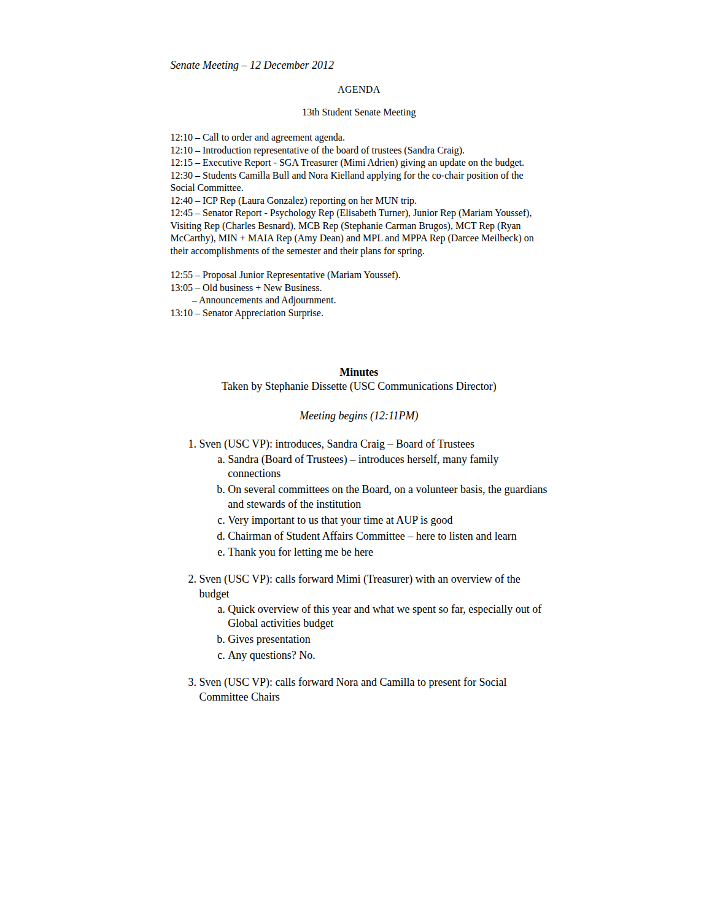Senate Meeting – 12 December 2012
AGENDA
13th Student Senate Meeting
12:10 – Call to order and agreement agenda.
12:10 – Introduction representative of the board of trustees (Sandra Craig).
12:15 – Executive Report - SGA Treasurer (Mimi Adrien) giving an update on the budget.
12:30 – Students Camilla Bull and Nora Kielland applying for the co-chair position of the Social Committee.
12:40 – ICP Rep (Laura Gonzalez) reporting on her MUN trip.
12:45 – Senator Report - Psychology Rep (Elisabeth Turner), Junior Rep (Mariam Youssef), Visiting Rep (Charles Besnard), MCB Rep (Stephanie Carman Brugos), MCT Rep (Ryan McCarthy), MIN + MAIA Rep (Amy Dean) and MPL and MPPA Rep (Darcee Meilbeck) on their accomplishments of the semester and their plans for spring.
12:55 – Proposal Junior Representative (Mariam Youssef).
13:05 – Old business + New Business.
– Announcements and Adjournment.
13:10 – Senator Appreciation Surprise.
Minutes
Taken by Stephanie Dissette (USC Communications Director)
Meeting begins (12:11PM)
Sven (USC VP): introduces, Sandra Craig – Board of Trustees
Sandra (Board of Trustees) – introduces herself, many family connections
On several committees on the Board, on a volunteer basis, the guardians and stewards of the institution
Very important to us that your time at AUP is good
Chairman of Student Affairs Committee – here to listen and learn
Thank you for letting me be here
Sven (USC VP): calls forward Mimi (Treasurer) with an overview of the budget
Quick overview of this year and what we spent so far, especially out of Global activities budget
Gives presentation
Any questions? No.
Sven (USC VP): calls forward Nora and Camilla to present for Social Committee Chairs